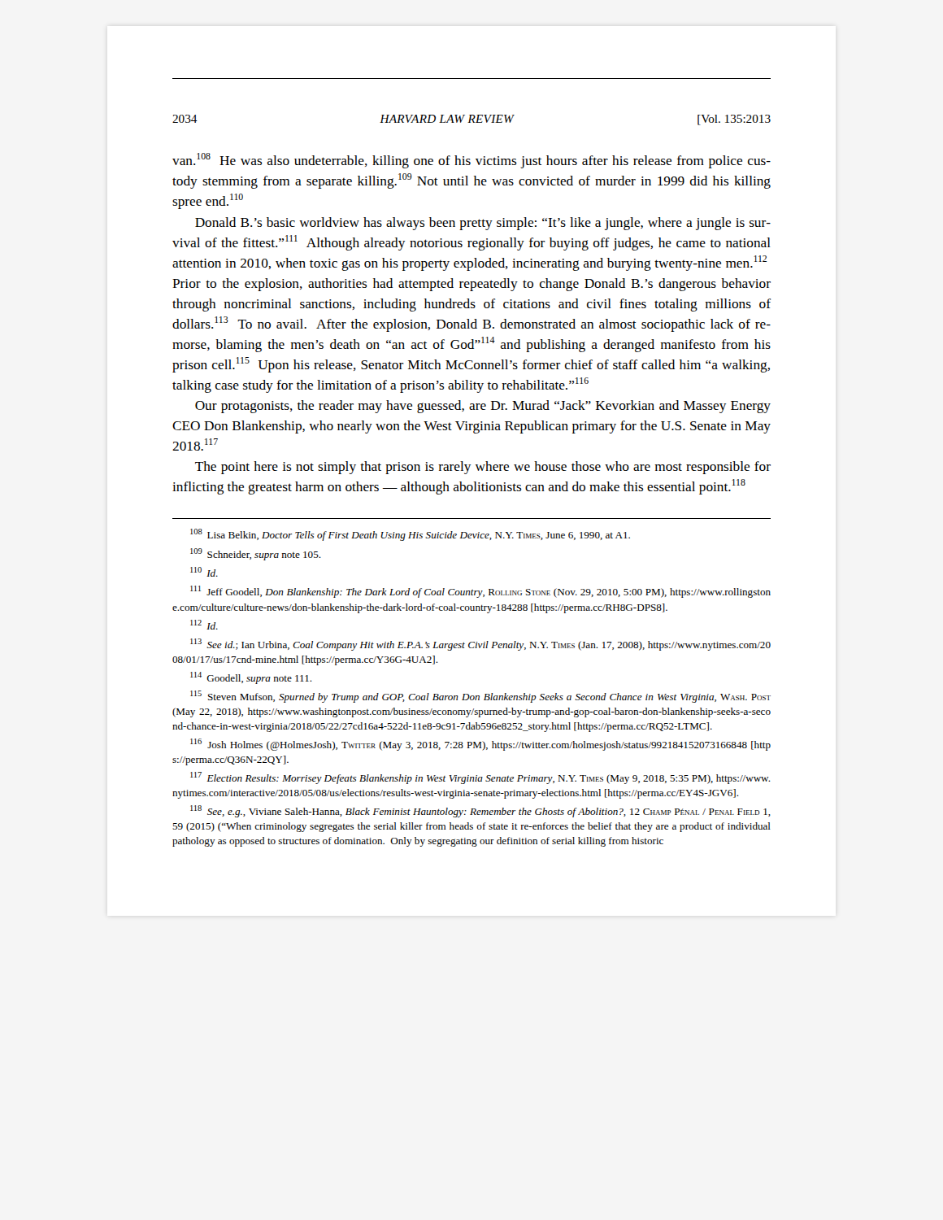2034 Harvard Law Review [Vol. 135:2013
van.108 He was also undeterrable, killing one of his victims just hours after his release from police custody stemming from a separate killing.109 Not until he was convicted of murder in 1999 did his killing spree end.110
Donald B.’s basic worldview has always been pretty simple: “It’s like a jungle, where a jungle is survival of the fittest.”111 Although already notorious regionally for buying off judges, he came to national attention in 2010, when toxic gas on his property exploded, incinerating and burying twenty-nine men.112 Prior to the explosion, authorities had attempted repeatedly to change Donald B.’s dangerous behavior through noncriminal sanctions, including hundreds of citations and civil fines totaling millions of dollars.113 To no avail. After the explosion, Donald B. demonstrated an almost sociopathic lack of remorse, blaming the men’s death on “an act of God”114 and publishing a deranged manifesto from his prison cell.115 Upon his release, Senator Mitch McConnell’s former chief of staff called him “a walking, talking case study for the limitation of a prison’s ability to rehabilitate.”116
Our protagonists, the reader may have guessed, are Dr. Murad “Jack” Kevorkian and Massey Energy CEO Don Blankenship, who nearly won the West Virginia Republican primary for the U.S. Senate in May 2018.117
The point here is not simply that prison is rarely where we house those who are most responsible for inflicting the greatest harm on others — although abolitionists can and do make this essential point.118
108 Lisa Belkin, Doctor Tells of First Death Using His Suicide Device, N.Y. Times, June 6, 1990, at A1.
109 Schneider, supra note 105.
110 Id.
111 Jeff Goodell, Don Blankenship: The Dark Lord of Coal Country, Rolling Stone (Nov. 29, 2010, 5:00 PM), https://www.rollingstone.com/culture/culture-news/don-blankenship-the-dark-lord-of-coal-country-184288 [https://perma.cc/RH8G-DPS8].
112 Id.
113 See id.; Ian Urbina, Coal Company Hit with E.P.A.’s Largest Civil Penalty, N.Y. Times (Jan. 17, 2008), https://www.nytimes.com/2008/01/17/us/17cnd-mine.html [https://perma.cc/Y36G-4UA2].
114 Goodell, supra note 111.
115 Steven Mufson, Spurned by Trump and GOP, Coal Baron Don Blankenship Seeks a Second Chance in West Virginia, Wash. Post (May 22, 2018), https://www.washingtonpost.com/business/economy/spurned-by-trump-and-gop-coal-baron-don-blankenship-seeks-a-second-chance-in-west-virginia/2018/05/22/27cd16a4-522d-11e8-9c91-7dab596e8252_story.html [https://perma.cc/RQ52-LTMC].
116 Josh Holmes (@HolmesJosh), Twitter (May 3, 2018, 7:28 PM), https://twitter.com/holmesjosh/status/992184152073166848 [https://perma.cc/Q36N-22QY].
117 Election Results: Morrisey Defeats Blankenship in West Virginia Senate Primary, N.Y. Times (May 9, 2018, 5:35 PM), https://www.nytimes.com/interactive/2018/05/08/us/elections/results-west-virginia-senate-primary-elections.html [https://perma.cc/EY4S-JGV6].
118 See, e.g., Viviane Saleh-Hanna, Black Feminist Hauntology: Remember the Ghosts of Abolition?, 12 Champ Pénal / Penal Field 1, 59 (2015) (“When criminology segregates the serial killer from heads of state it re-enforces the belief that they are a product of individual pathology as opposed to structures of domination. Only by segregating our definition of serial killing from historic